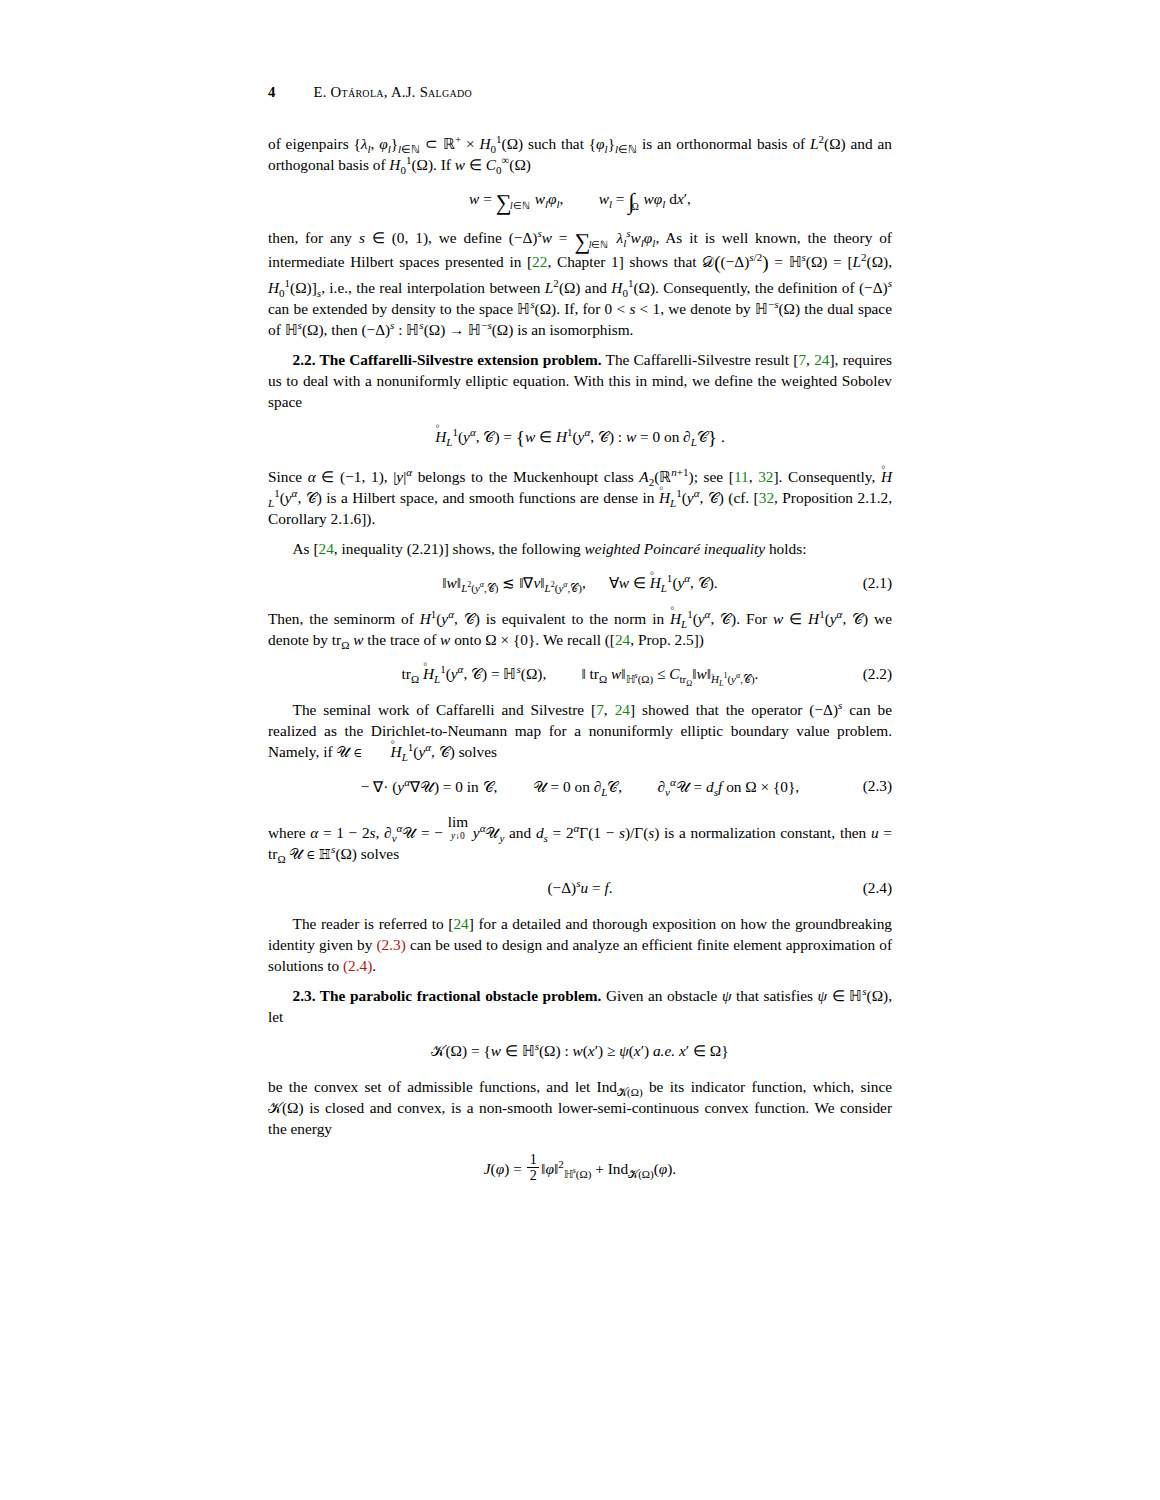4 E. Otárola, A.J. Salgado
of eigenpairs {λl, φl}l∈ℕ ⊂ ℝ+ × H01(Ω) such that {φl}l∈ℕ is an orthonormal basis of L2(Ω) and an orthogonal basis of H01(Ω). If w ∈ C0∞(Ω)
w = ∑l∈ℕ wlφl, wl = ∫Ω wφl dx′,
then, for any s ∈ (0, 1), we define (−Δ)sw = ∑l∈ℕ λlswlφl, As it is well known, the theory of intermediate Hilbert spaces presented in [22, Chapter 1] shows that 𝒟((−Δ)s/2) = ℍs(Ω) = [L2(Ω), H01(Ω)]s, i.e., the real interpolation between L2(Ω) and H01(Ω). Consequently, the definition of (−Δ)s can be extended by density to the space ℍs(Ω). If, for 0 < s < 1, we denote by ℍ−s(Ω) the dual space of ℍs(Ω), then (−Δ)s : ℍs(Ω) → ℍ−s(Ω) is an isomorphism.
2.2. The Caffarelli-Silvestre extension problem. The Caffarelli-Silvestre result [7, 24], requires us to deal with a nonuniformly elliptic equation. With this in mind, we define the weighted Sobolev space
◦HL1(yα, 𝒞) = {w ∈ H1(yα, 𝒞) : w = 0 on ∂L𝒞} .
Since α ∈ (−1, 1), |y|α belongs to the Muckenhoupt class A2(ℝn+1); see [11, 32]. Consequently, ◦HL1(yα, 𝒞) is a Hilbert space, and smooth functions are dense in ◦HL1(yα, 𝒞) (cf. [32, Proposition 2.1.2, Corollary 2.1.6]).
As [24, inequality (2.21)] shows, the following weighted Poincaré inequality holds:
‖w‖L2(yα,𝒞) ≲ ‖∇v‖L2(yα,𝒞), ∀w ∈ ◦HL1(yα, 𝒞). (2.1)
Then, the seminorm of H1(yα, 𝒞) is equivalent to the norm in ◦HL1(yα, 𝒞). For w ∈ H1(yα, 𝒞) we denote by trΩ w the trace of w onto Ω × {0}. We recall ([24, Prop. 2.5])
trΩ ◦HL1(yα, 𝒞) = ℍs(Ω), ‖ trΩ w‖ℍs(Ω) ≤ CtrΩ‖w‖◦HL1(yα,𝒞). (2.2)
The seminal work of Caffarelli and Silvestre [7, 24] showed that the operator (−Δ)s can be realized as the Dirichlet-to-Neumann map for a nonuniformly elliptic boundary value problem. Namely, if 𝒰 ∈ ◦HL1(yα, 𝒞) solves
− ∇· (yα∇𝒰) = 0 in 𝒞, 𝒰 = 0 on ∂L𝒞, ∂να𝒰 = dsf on Ω × {0}, (2.3)
where α = 1 − 2s, ∂να𝒰 = − limy↓0 yα𝒰y and ds = 2αΓ(1 − s)/Γ(s) is a normalization constant, then u = trΩ 𝒰 ∈ ℍs(Ω) solves
(−Δ)su = f. (2.4)
The reader is referred to [24] for a detailed and thorough exposition on how the groundbreaking identity given by (2.3) can be used to design and analyze an efficient finite element approximation of solutions to (2.4).
2.3. The parabolic fractional obstacle problem. Given an obstacle ψ that satisfies ψ ∈ ℍs(Ω), let
𝒦(Ω) = {w ∈ ℍs(Ω) : w(x′) ≥ ψ(x′) a.e. x′ ∈ Ω}
be the convex set of admissible functions, and let Ind𝒦(Ω) be its indicator function, which, since 𝒦(Ω) is closed and convex, is a non-smooth lower-semi-continuous convex function. We consider the energy
J(φ) = 12‖φ‖2ℍs(Ω) + Ind𝒦(Ω)(φ).